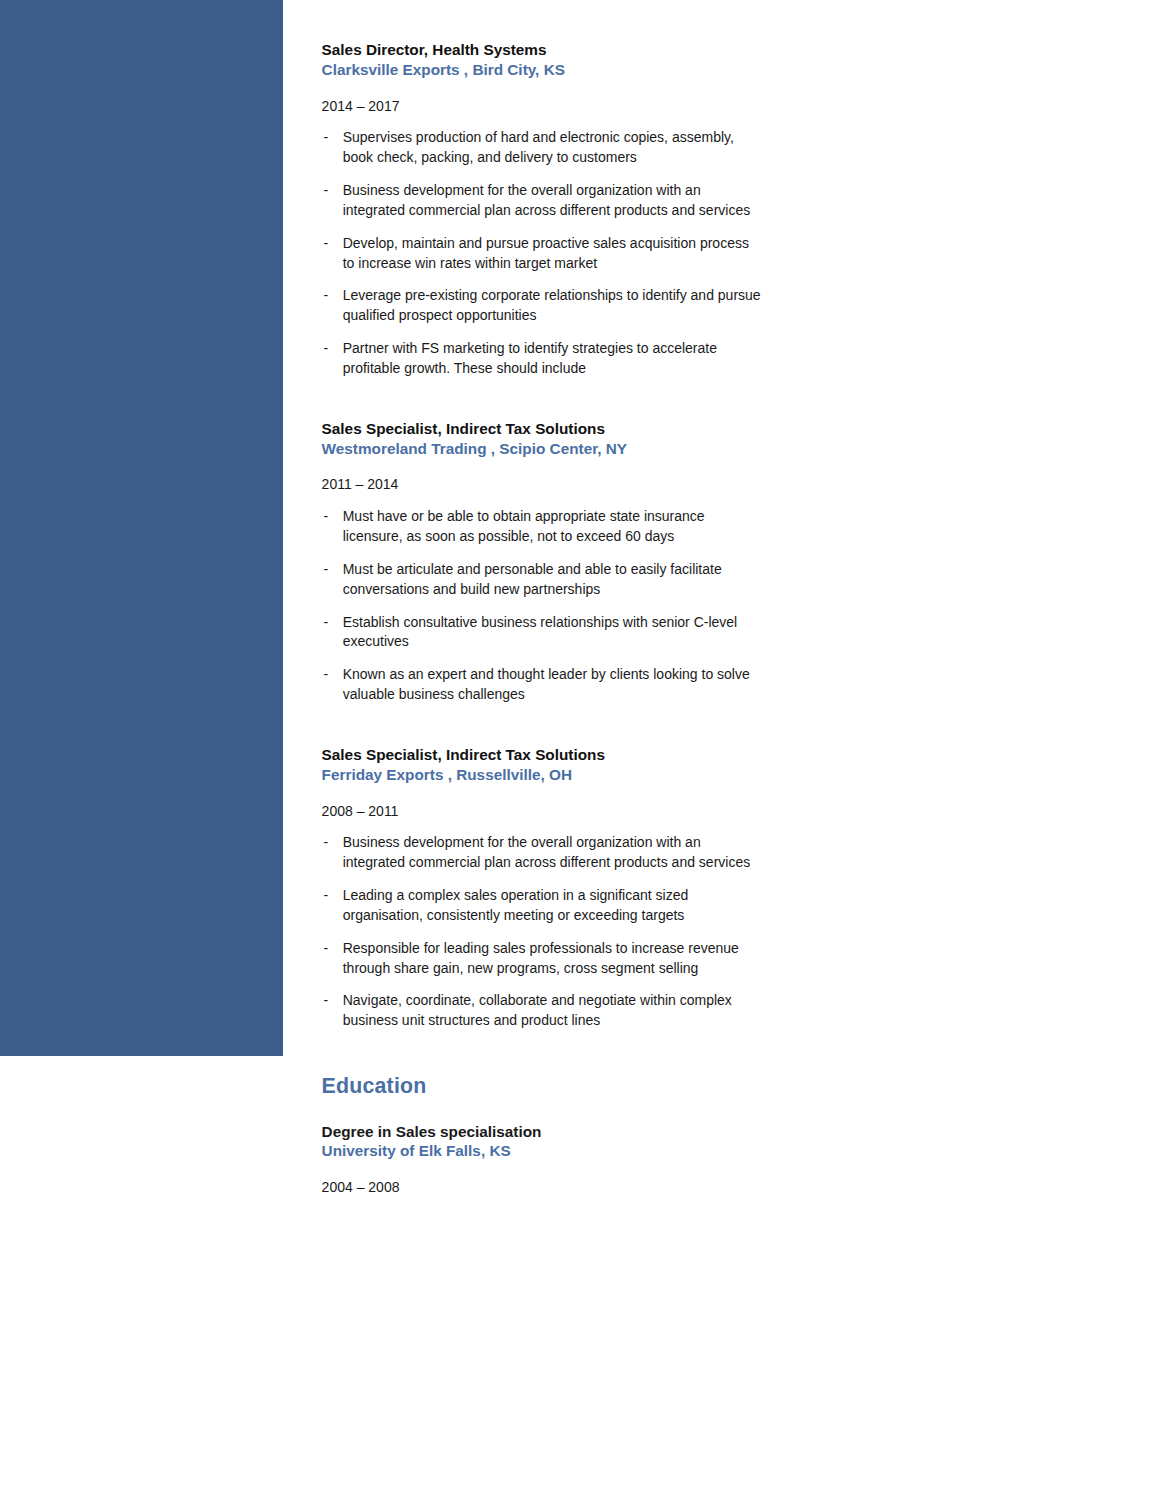Sales Director, Health Systems
Clarksville Exports , Bird City, KS
2014 – 2017
Supervises production of hard and electronic copies, assembly, book check, packing, and delivery to customers
Business development for the overall organization with an integrated commercial plan across different products and services
Develop, maintain and pursue proactive sales acquisition process to increase win rates within target market
Leverage pre-existing corporate relationships to identify and pursue qualified prospect opportunities
Partner with FS marketing to identify strategies to accelerate profitable growth. These should include
Sales Specialist, Indirect Tax Solutions
Westmoreland Trading , Scipio Center, NY
2011 – 2014
Must have or be able to obtain appropriate state insurance licensure, as soon as possible, not to exceed 60 days
Must be articulate and personable and able to easily facilitate conversations and build new partnerships
Establish consultative business relationships with senior C-level executives
Known as an expert and thought leader by clients looking to solve valuable business challenges
Sales Specialist, Indirect Tax Solutions
Ferriday Exports , Russellville, OH
2008 – 2011
Business development for the overall organization with an integrated commercial plan across different products and services
Leading a complex sales operation in a significant sized organisation, consistently meeting or exceeding targets
Responsible for leading sales professionals to increase revenue through share gain, new programs, cross segment selling
Navigate, coordinate, collaborate and negotiate within complex business unit structures and product lines
Education
Degree in Sales specialisation
University of Elk Falls, KS
2004 – 2008